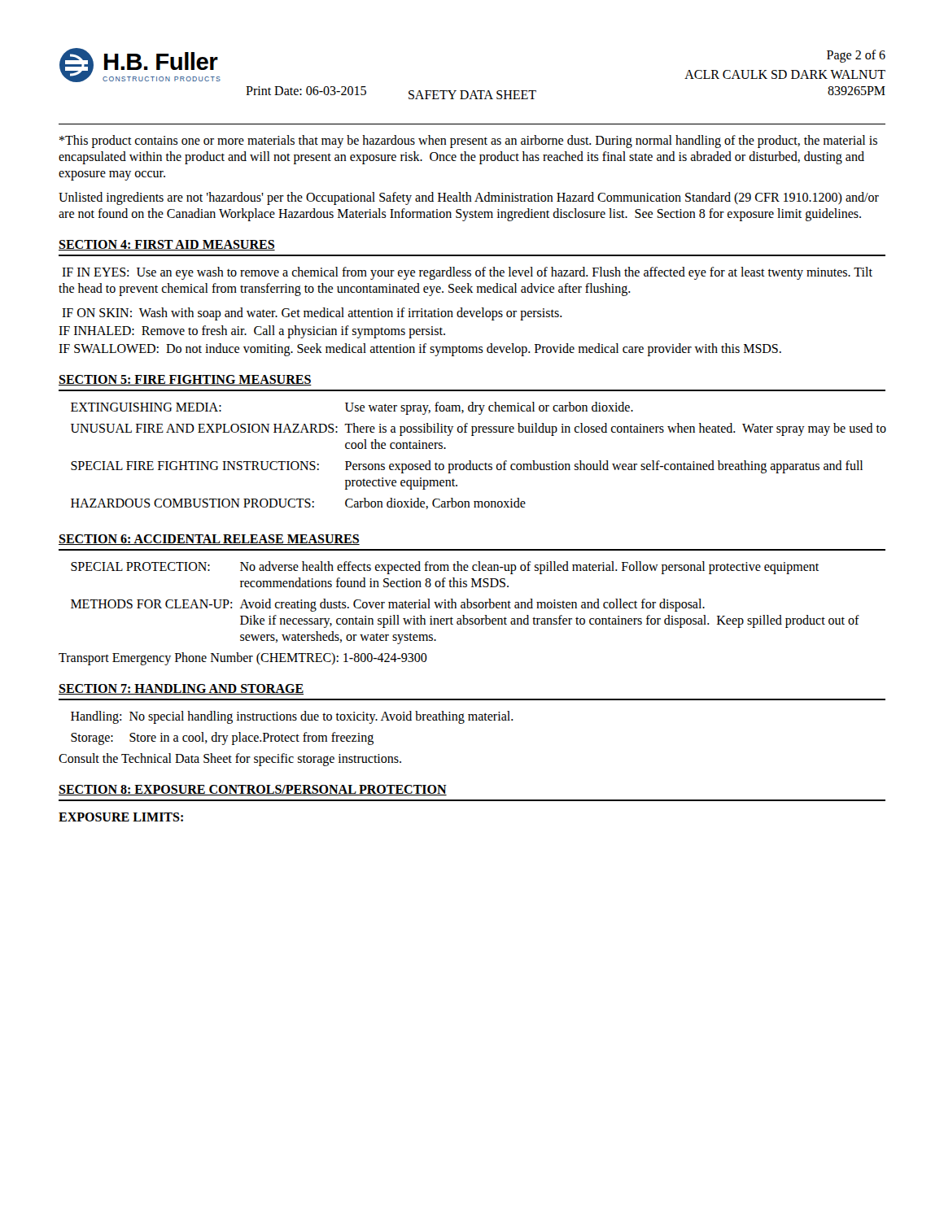H.B. Fuller
CONSTRUCTION PRODUCTS
Page 2 of 6
ACLR CAULK SD DARK WALNUT
Print Date: 06-03-2015 839265PM
SAFETY DATA SHEET
*This product contains one or more materials that may be hazardous when present as an airborne dust. During normal handling of the product, the material is encapsulated within the product and will not present an exposure risk. Once the product has reached its final state and is abraded or disturbed, dusting and exposure may occur.
Unlisted ingredients are not 'hazardous' per the Occupational Safety and Health Administration Hazard Communication Standard (29 CFR 1910.1200) and/or are not found on the Canadian Workplace Hazardous Materials Information System ingredient disclosure list. See Section 8 for exposure limit guidelines.
SECTION 4: FIRST AID MEASURES
IF IN EYES: Use an eye wash to remove a chemical from your eye regardless of the level of hazard. Flush the affected eye for at least twenty minutes. Tilt the head to prevent chemical from transferring to the uncontaminated eye. Seek medical advice after flushing.
IF ON SKIN: Wash with soap and water. Get medical attention if irritation develops or persists.
IF INHALED: Remove to fresh air. Call a physician if symptoms persist.
IF SWALLOWED: Do not induce vomiting. Seek medical attention if symptoms develop. Provide medical care provider with this MSDS.
SECTION 5: FIRE FIGHTING MEASURES
| EXTINGUISHING MEDIA: | Use water spray, foam, dry chemical or carbon dioxide. |
| UNUSUAL FIRE AND EXPLOSION HAZARDS: | There is a possibility of pressure buildup in closed containers when heated. Water spray may be used to cool the containers. |
| SPECIAL FIRE FIGHTING INSTRUCTIONS: | Persons exposed to products of combustion should wear self-contained breathing apparatus and full protective equipment. |
| HAZARDOUS COMBUSTION PRODUCTS: | Carbon dioxide, Carbon monoxide |
SECTION 6: ACCIDENTAL RELEASE MEASURES
| SPECIAL PROTECTION: | No adverse health effects expected from the clean-up of spilled material. Follow personal protective equipment recommendations found in Section 8 of this MSDS. |
| METHODS FOR CLEAN-UP: | Avoid creating dusts. Cover material with absorbent and moisten and collect for disposal. Dike if necessary, contain spill with inert absorbent and transfer to containers for disposal. Keep spilled product out of sewers, watersheds, or water systems. |
Transport Emergency Phone Number (CHEMTREC): 1-800-424-9300
SECTION 7: HANDLING AND STORAGE
| Handling: | No special handling instructions due to toxicity. Avoid breathing material. |
| Storage: | Store in a cool, dry place.Protect from freezing |
Consult the Technical Data Sheet for specific storage instructions.
SECTION 8: EXPOSURE CONTROLS/PERSONAL PROTECTION
EXPOSURE LIMITS: